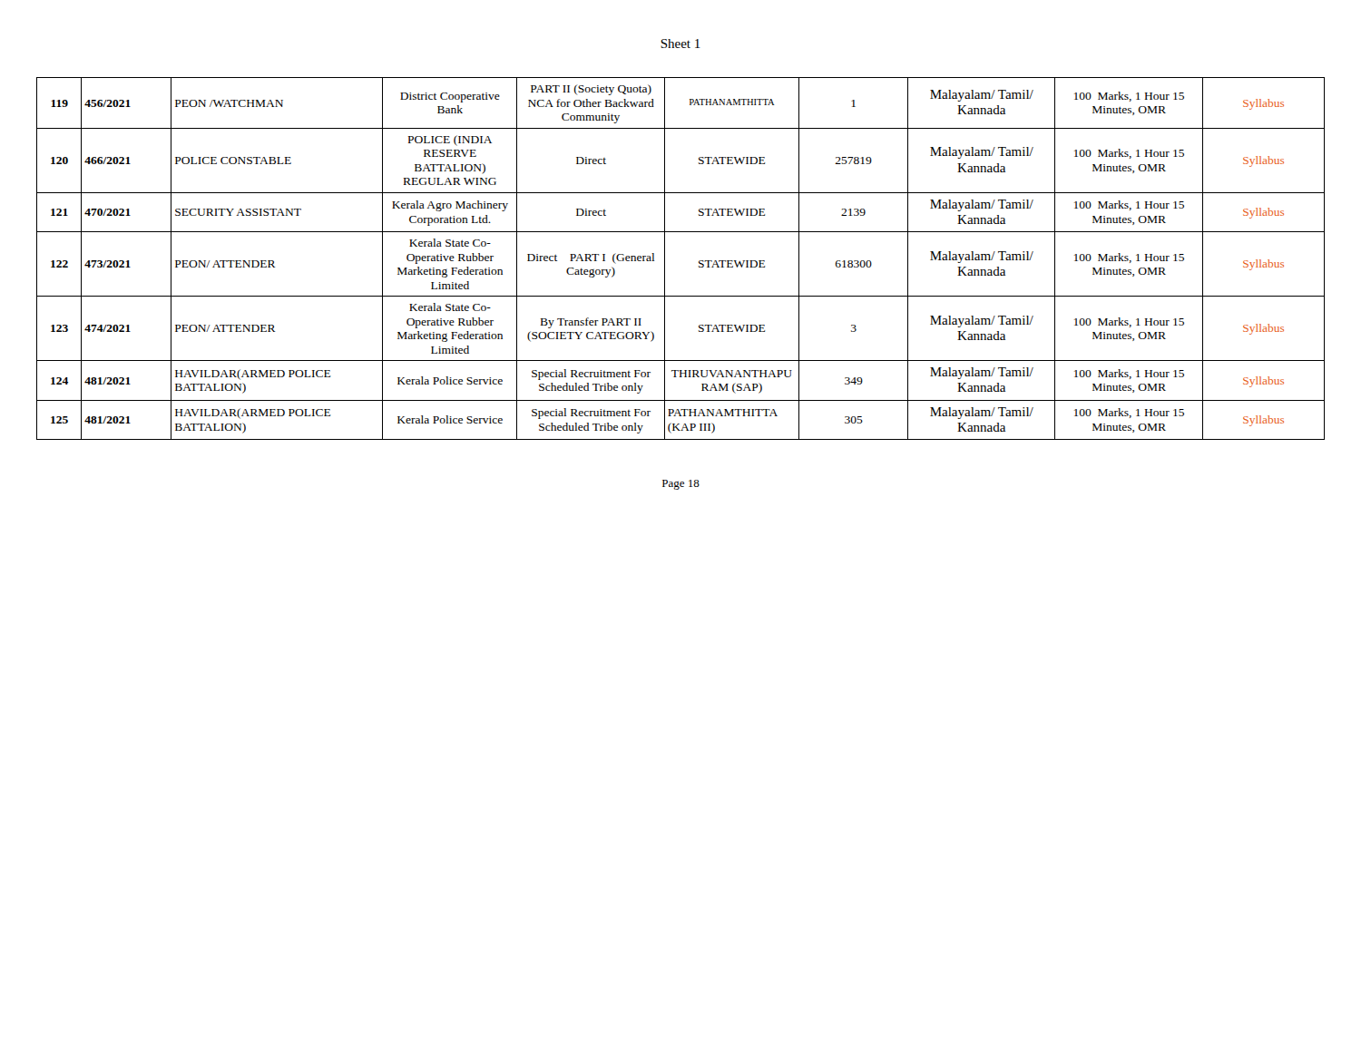Sheet 1
| 119 | 456/2021 | PEON /WATCHMAN | District Cooperative Bank | PART II (Society Quota) NCA for Other Backward Community | PATHANAMTHITTA | 1 | Malayalam/ Tamil/ Kannada | 100 Marks, 1 Hour 15 Minutes, OMR | Syllabus |
| 120 | 466/2021 | POLICE CONSTABLE | POLICE (INDIA RESERVE BATTALION) REGULAR WING | Direct | STATEWIDE | 257819 | Malayalam/ Tamil/ Kannada | 100 Marks, 1 Hour 15 Minutes, OMR | Syllabus |
| 121 | 470/2021 | SECURITY ASSISTANT | Kerala Agro Machinery Corporation Ltd. | Direct | STATEWIDE | 2139 | Malayalam/ Tamil/ Kannada | 100 Marks, 1 Hour 15 Minutes, OMR | Syllabus |
| 122 | 473/2021 | PEON/ ATTENDER | Kerala State Co-Operative Rubber Marketing Federation Limited | Direct PART I (General Category) | STATEWIDE | 618300 | Malayalam/ Tamil/ Kannada | 100 Marks, 1 Hour 15 Minutes, OMR | Syllabus |
| 123 | 474/2021 | PEON/ ATTENDER | Kerala State Co-Operative Rubber Marketing Federation Limited | By Transfer PART II (SOCIETY CATEGORY) | STATEWIDE | 3 | Malayalam/ Tamil/ Kannada | 100 Marks, 1 Hour 15 Minutes, OMR | Syllabus |
| 124 | 481/2021 | HAVILDAR(ARMED POLICE BATTALION) | Kerala Police Service | Special Recruitment For Scheduled Tribe only | THIRUVANANTHAPURAM (SAP) | 349 | Malayalam/ Tamil/ Kannada | 100 Marks, 1 Hour 15 Minutes, OMR | Syllabus |
| 125 | 481/2021 | HAVILDAR(ARMED POLICE BATTALION) | Kerala Police Service | Special Recruitment For Scheduled Tribe only | PATHANAMTHITTA (KAP III) | 305 | Malayalam/ Tamil/ Kannada | 100 Marks, 1 Hour 15 Minutes, OMR | Syllabus |
Page 18